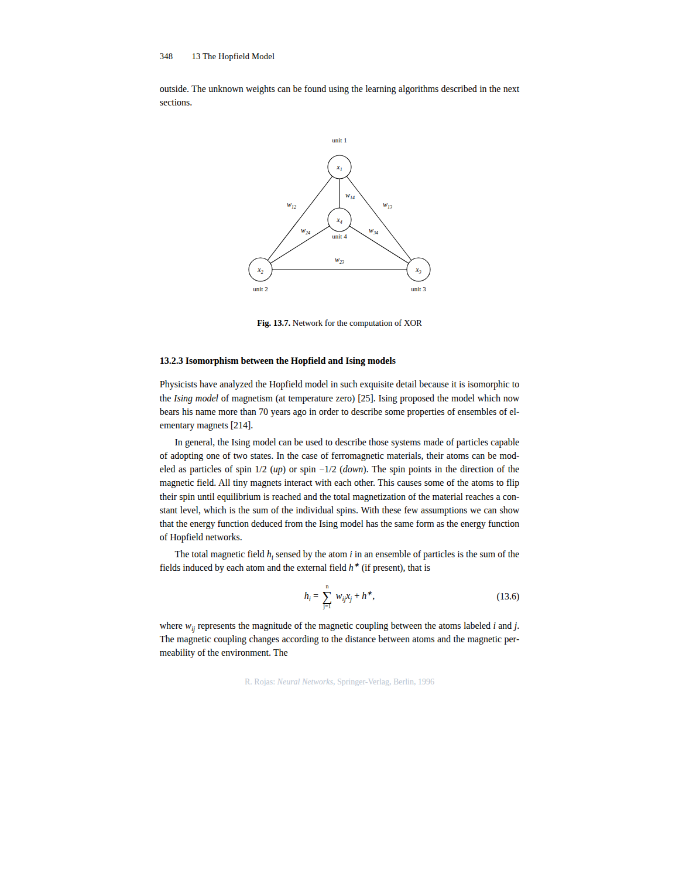34813 The Hopfield Model
outside. The unknown weights can be found using the learning algorithms described in the next sections.
x1 x4 x2 x3 unit 1 unit 4 unit 2 unit 3 w12 w13 w14 w24 w34 w23
Fig. 13.7. Network for the computation of XOR
13.2.3 Isomorphism between the Hopfield and Ising models
Physicists have analyzed the Hopfield model in such exquisite detail because it is isomorphic to the Ising model of magnetism (at temperature zero) [25]. Ising proposed the model which now bears his name more than 70 years ago in order to describe some properties of ensembles of elementary magnets [214].
In general, the Ising model can be used to describe those systems made of particles capable of adopting one of two states. In the case of ferromagnetic materials, their atoms can be modeled as particles of spin 1/2 (up) or spin −1/2 (down). The spin points in the direction of the magnetic field. All tiny magnets interact with each other. This causes some of the atoms to flip their spin until equilibrium is reached and the total magnetization of the material reaches a constant level, which is the sum of the individual spins. With these few assumptions we can show that the energy function deduced from the Ising model has the same form as the energy function of Hopfield networks.
The total magnetic field hi sensed by the atom i in an ensemble of particles is the sum of the fields induced by each atom and the external field h∗ (if present), that is
hi = n∑j=1 wijxj + h∗, (13.6)
where wij represents the magnitude of the magnetic coupling between the atoms labeled i and j. The magnetic coupling changes according to the distance between atoms and the magnetic permeability of the environment. The
R. Rojas: Neural Networks, Springer-Verlag, Berlin, 1996